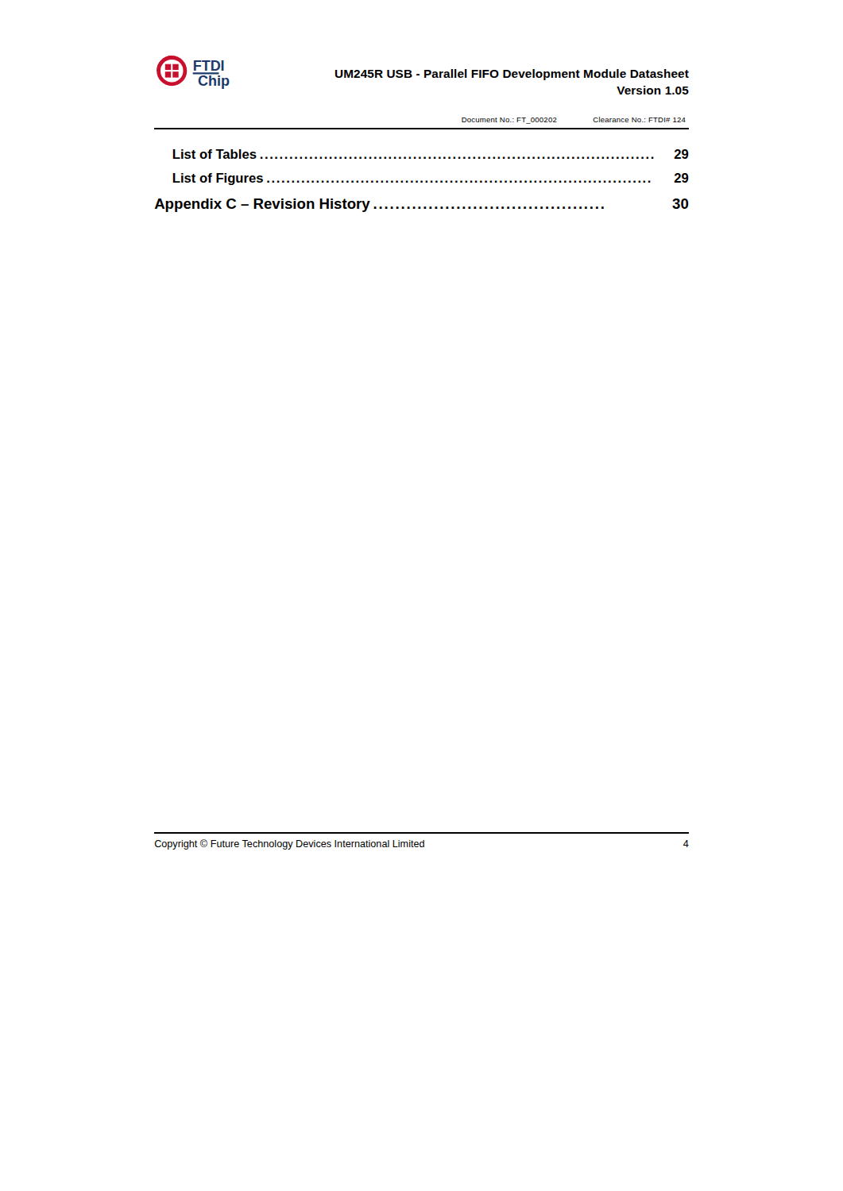FTDI Chip
UM245R USB - Parallel FIFO Development Module Datasheet
Version 1.05
Document No.: FT_000202Clearance No.: FTDI# 124
List of Tables ................................................................................ 29
List of Figures .............................................................................. 29
Appendix C – Revision History .......................................... 30
Copyright © Future Technology Devices International Limited 4